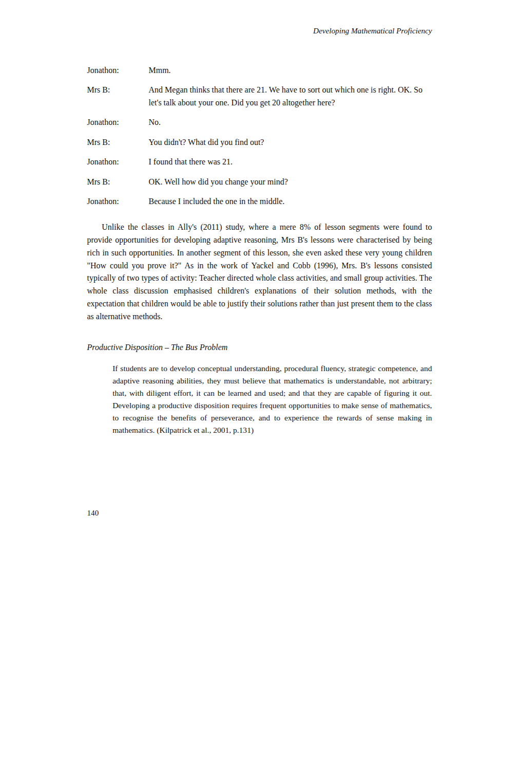Developing Mathematical Proficiency
Jonathon:
Mmm.
Mrs B:
And Megan thinks that there are 21. We have to sort out which one is right. OK. So let's talk about your one. Did you get 20 altogether here?
Jonathon:
No.
Mrs B:
You didn't? What did you find out?
Jonathon:
I found that there was 21.
Mrs B:
OK. Well how did you change your mind?
Jonathon:
Because I included the one in the middle.
Unlike the classes in Ally's (2011) study, where a mere 8% of lesson segments were found to provide opportunities for developing adaptive reasoning, Mrs B's lessons were characterised by being rich in such opportunities. In another segment of this lesson, she even asked these very young children "How could you prove it?" As in the work of Yackel and Cobb (1996), Mrs. B's lessons consisted typically of two types of activity: Teacher directed whole class activities, and small group activities. The whole class discussion emphasised children's explanations of their solution methods, with the expectation that children would be able to justify their solutions rather than just present them to the class as alternative methods.
Productive Disposition – The Bus Problem
If students are to develop conceptual understanding, procedural fluency, strategic competence, and adaptive reasoning abilities, they must believe that mathematics is understandable, not arbitrary; that, with diligent effort, it can be learned and used; and that they are capable of figuring it out. Developing a productive disposition requires frequent opportunities to make sense of mathematics, to recognise the benefits of perseverance, and to experience the rewards of sense making in mathematics. (Kilpatrick et al., 2001, p.131)
140